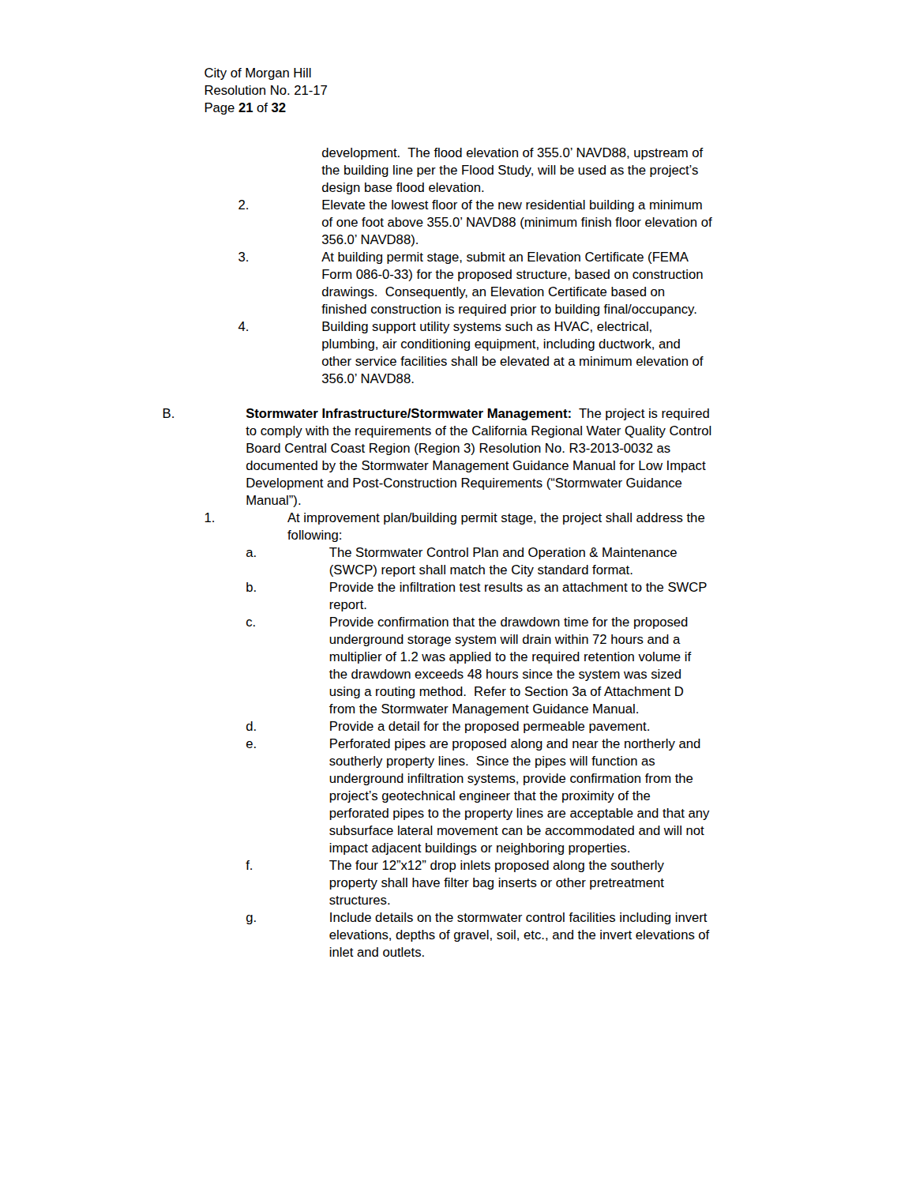City of Morgan Hill
Resolution No. 21-17
Page 21 of 32
development. The flood elevation of 355.0’ NAVD88, upstream of the building line per the Flood Study, will be used as the project’s design base flood elevation.
2. Elevate the lowest floor of the new residential building a minimum of one foot above 355.0’ NAVD88 (minimum finish floor elevation of 356.0’ NAVD88).
3. At building permit stage, submit an Elevation Certificate (FEMA Form 086-0-33) for the proposed structure, based on construction drawings. Consequently, an Elevation Certificate based on finished construction is required prior to building final/occupancy.
4. Building support utility systems such as HVAC, electrical, plumbing, air conditioning equipment, including ductwork, and other service facilities shall be elevated at a minimum elevation of 356.0’ NAVD88.
B. Stormwater Infrastructure/Stormwater Management: The project is required to comply with the requirements of the California Regional Water Quality Control Board Central Coast Region (Region 3) Resolution No. R3-2013-0032 as documented by the Stormwater Management Guidance Manual for Low Impact Development and Post-Construction Requirements (“Stormwater Guidance Manual”).
1. At improvement plan/building permit stage, the project shall address the following:
a. The Stormwater Control Plan and Operation & Maintenance (SWCP) report shall match the City standard format.
b. Provide the infiltration test results as an attachment to the SWCP report.
c. Provide confirmation that the drawdown time for the proposed underground storage system will drain within 72 hours and a multiplier of 1.2 was applied to the required retention volume if the drawdown exceeds 48 hours since the system was sized using a routing method. Refer to Section 3a of Attachment D from the Stormwater Management Guidance Manual.
d. Provide a detail for the proposed permeable pavement.
e. Perforated pipes are proposed along and near the northerly and southerly property lines. Since the pipes will function as underground infiltration systems, provide confirmation from the project’s geotechnical engineer that the proximity of the perforated pipes to the property lines are acceptable and that any subsurface lateral movement can be accommodated and will not impact adjacent buildings or neighboring properties.
f. The four 12”x12” drop inlets proposed along the southerly property shall have filter bag inserts or other pretreatment structures.
g. Include details on the stormwater control facilities including invert elevations, depths of gravel, soil, etc., and the invert elevations of inlet and outlets.